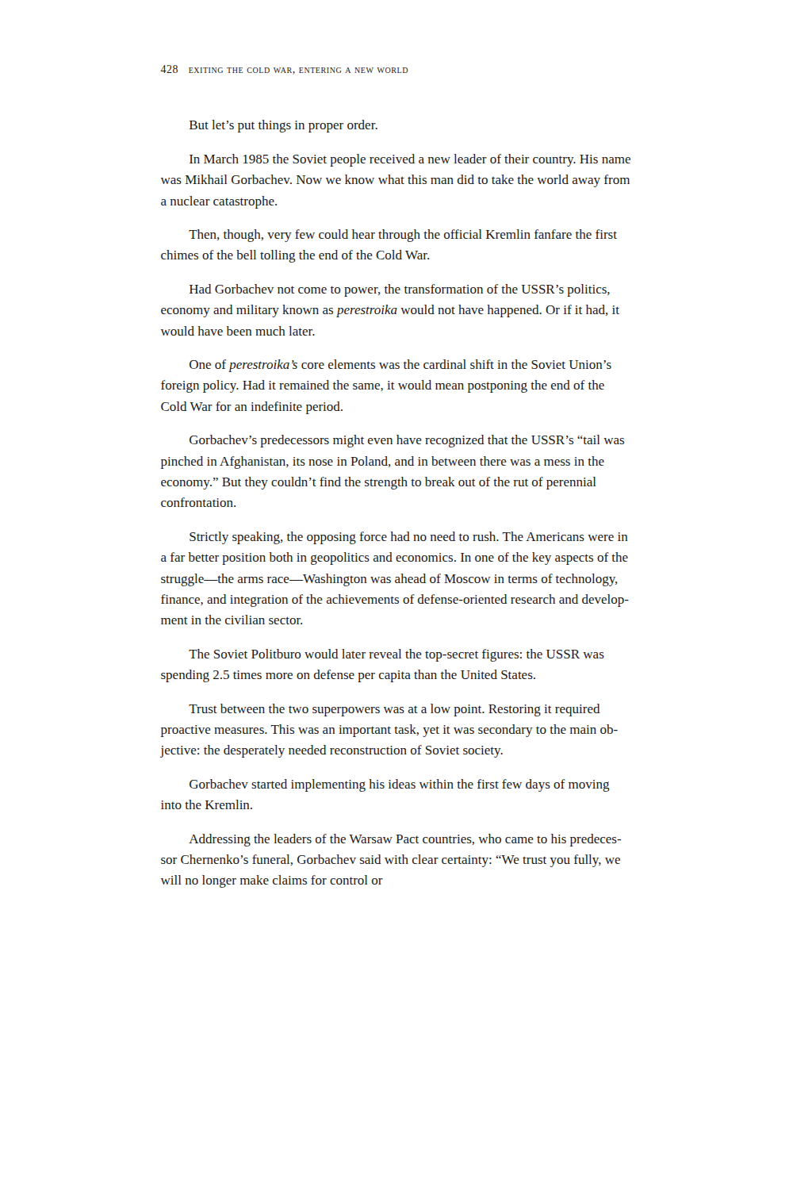428 exiting the cold war, entering a new world
But let’s put things in proper order.
In March 1985 the Soviet people received a new leader of their country. His name was Mikhail Gorbachev. Now we know what this man did to take the world away from a nuclear catastrophe.
Then, though, very few could hear through the official Kremlin fanfare the first chimes of the bell tolling the end of the Cold War.
Had Gorbachev not come to power, the transformation of the USSR’s politics, economy and military known as perestroika would not have happened. Or if it had, it would have been much later.
One of perestroika’s core elements was the cardinal shift in the Soviet Union’s foreign policy. Had it remained the same, it would mean postponing the end of the Cold War for an indefinite period.
Gorbachev’s predecessors might even have recognized that the USSR’s “tail was pinched in Afghanistan, its nose in Poland, and in between there was a mess in the economy.” But they couldn’t find the strength to break out of the rut of perennial confrontation.
Strictly speaking, the opposing force had no need to rush. The Americans were in a far better position both in geopolitics and economics. In one of the key aspects of the struggle—the arms race—Washington was ahead of Moscow in terms of technology, finance, and integration of the achievements of defense-oriented research and development in the civilian sector.
The Soviet Politburo would later reveal the top-secret figures: the USSR was spending 2.5 times more on defense per capita than the United States.
Trust between the two superpowers was at a low point. Restoring it required proactive measures. This was an important task, yet it was secondary to the main objective: the desperately needed reconstruction of Soviet society.
Gorbachev started implementing his ideas within the first few days of moving into the Kremlin.
Addressing the leaders of the Warsaw Pact countries, who came to his predecessor Chernenko’s funeral, Gorbachev said with clear certainty: “We trust you fully, we will no longer make claims for control or